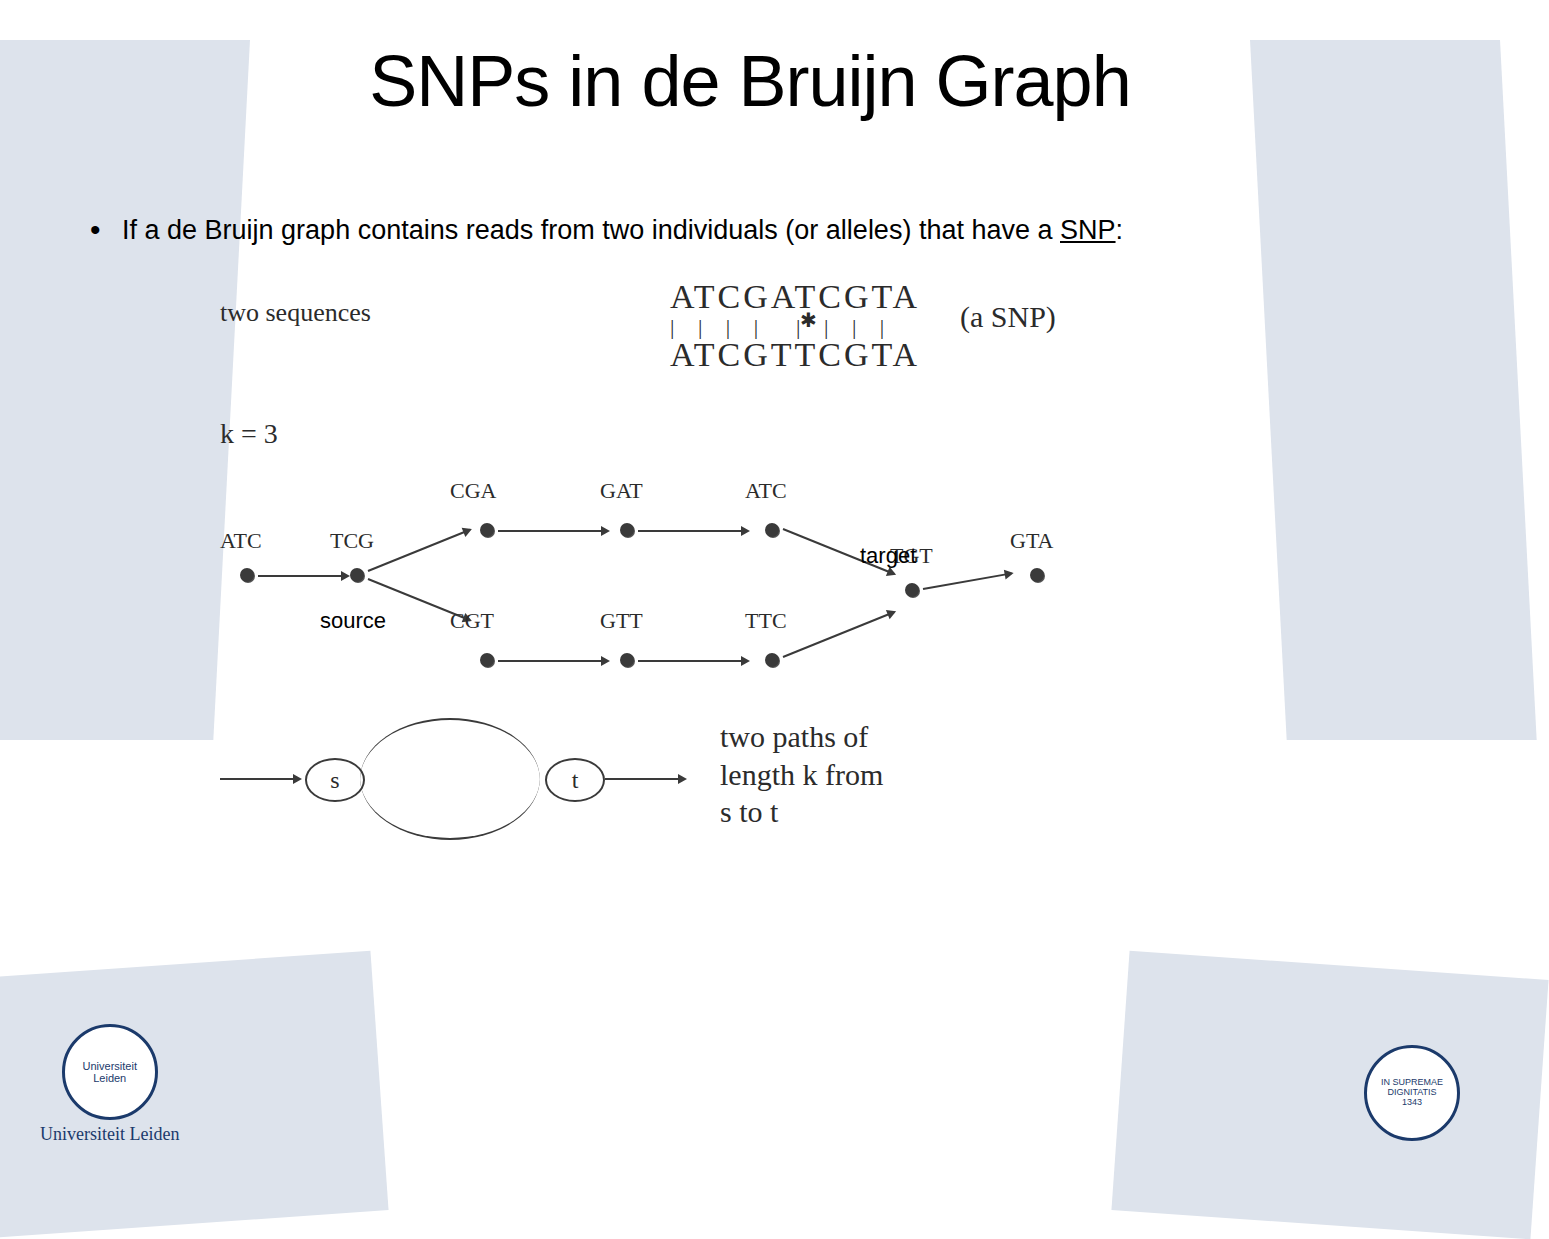SNPs in de Bruijn Graph
If a de Bruijn graph contains reads from two individuals (or alleles) that have a SNP:
two sequences
ATCGATCGTA
| | | | | | | |
✱
ATCGTTCGTA
(a SNP)
k = 3
ATC
TCG
CGA
GAT
ATC
CGT
GTT
TTC
TGT
GTA
source
target
s
t
two paths of
length k from
s to t
Universiteit
Leiden
Universiteit Leiden
IN SUPREMAE
DIGNITATIS
1343